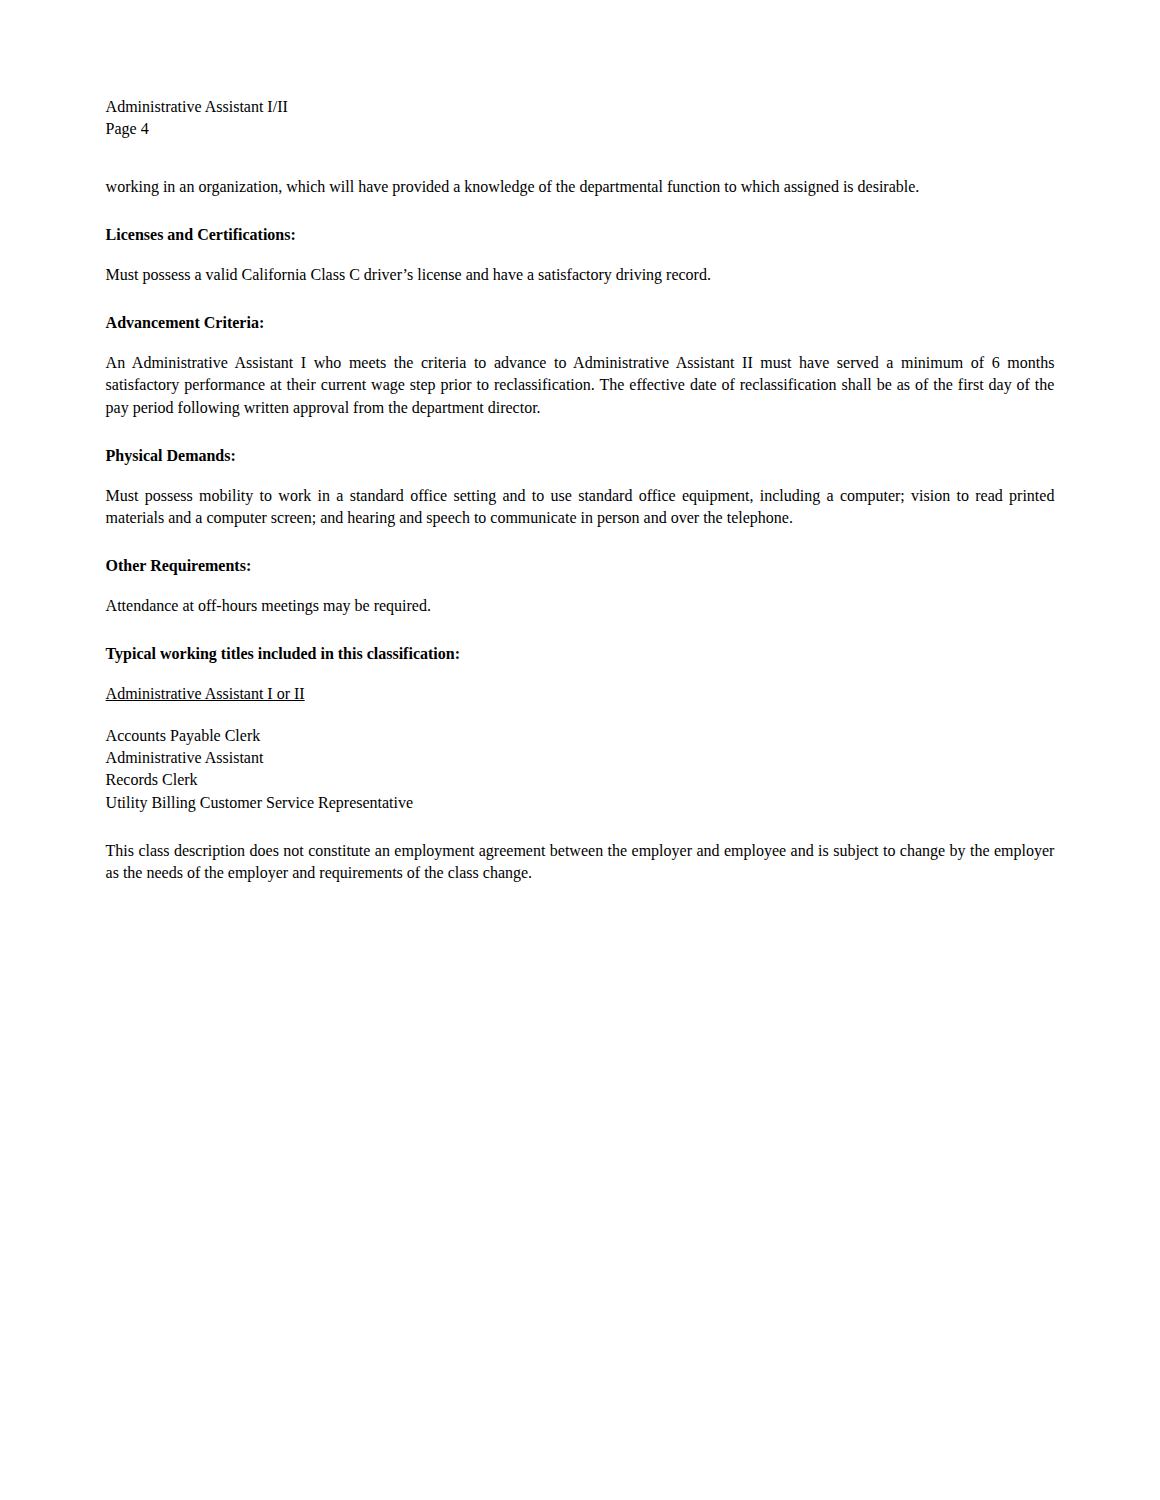Administrative Assistant I/II
Page 4
working in an organization, which will have provided a knowledge of the departmental function to which assigned is desirable.
Licenses and Certifications:
Must possess a valid California Class C driver’s license and have a satisfactory driving record.
Advancement Criteria:
An Administrative Assistant I who meets the criteria to advance to Administrative Assistant II must have served a minimum of 6 months satisfactory performance at their current wage step prior to reclassification. The effective date of reclassification shall be as of the first day of the pay period following written approval from the department director.
Physical Demands:
Must possess mobility to work in a standard office setting and to use standard office equipment, including a computer; vision to read printed materials and a computer screen; and hearing and speech to communicate in person and over the telephone.
Other Requirements:
Attendance at off-hours meetings may be required.
Typical working titles included in this classification:
Administrative Assistant I or II
Accounts Payable Clerk
Administrative Assistant
Records Clerk
Utility Billing Customer Service Representative
This class description does not constitute an employment agreement between the employer and employee and is subject to change by the employer as the needs of the employer and requirements of the class change.